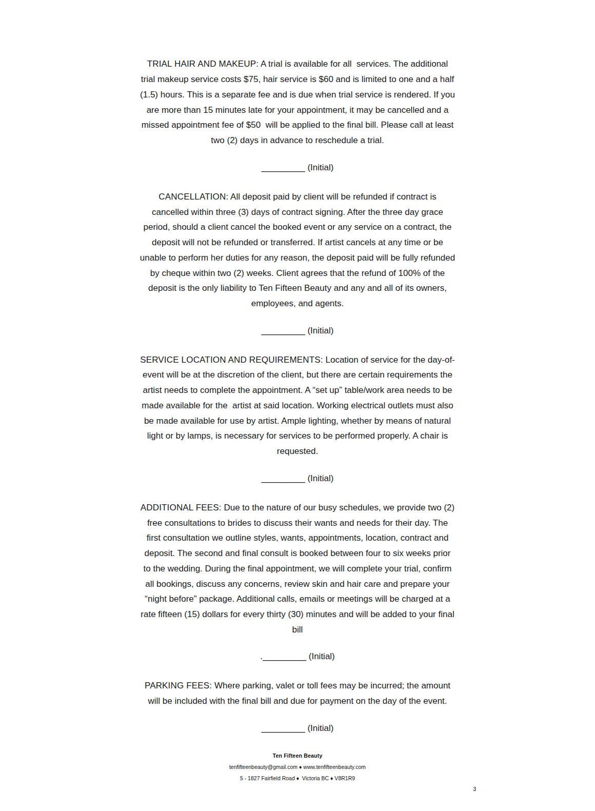TRIAL HAIR AND MAKEUP: A trial is available for all services. The additional trial makeup service costs $75, hair service is $60 and is limited to one and a half (1.5) hours. This is a separate fee and is due when trial service is rendered. If you are more than 15 minutes late for your appointment, it may be cancelled and a missed appointment fee of $50 will be applied to the final bill. Please call at least two (2) days in advance to reschedule a trial.
_________ (Initial)
CANCELLATION: All deposit paid by client will be refunded if contract is cancelled within three (3) days of contract signing. After the three day grace period, should a client cancel the booked event or any service on a contract, the deposit will not be refunded or transferred. If artist cancels at any time or be unable to perform her duties for any reason, the deposit paid will be fully refunded by cheque within two (2) weeks. Client agrees that the refund of 100% of the deposit is the only liability to Ten Fifteen Beauty and any and all of its owners, employees, and agents.
_________ (Initial)
SERVICE LOCATION AND REQUIREMENTS: Location of service for the day-of-event will be at the discretion of the client, but there are certain requirements the artist needs to complete the appointment. A “set up” table/work area needs to be made available for the artist at said location. Working electrical outlets must also be made available for use by artist. Ample lighting, whether by means of natural light or by lamps, is necessary for services to be performed properly. A chair is requested.
_________ (Initial)
ADDITIONAL FEES: Due to the nature of our busy schedules, we provide two (2) free consultations to brides to discuss their wants and needs for their day. The first consultation we outline styles, wants, appointments, location, contract and deposit. The second and final consult is booked between four to six weeks prior to the wedding. During the final appointment, we will complete your trial, confirm all bookings, discuss any concerns, review skin and hair care and prepare your “night before” package. Additional calls, emails or meetings will be charged at a rate fifteen (15) dollars for every thirty (30) minutes and will be added to your final bill
._________ (Initial)
PARKING FEES: Where parking, valet or toll fees may be incurred; the amount will be included with the final bill and due for payment on the day of the event.
_________ (Initial)
Ten Fifteen Beauty
tenfifteenbeauty@gmail.com ♦ www.tenfifteenbeauty.com
5 - 1827 Fairfield Road ♦ Victoria BC ♦ V8R1R9
3